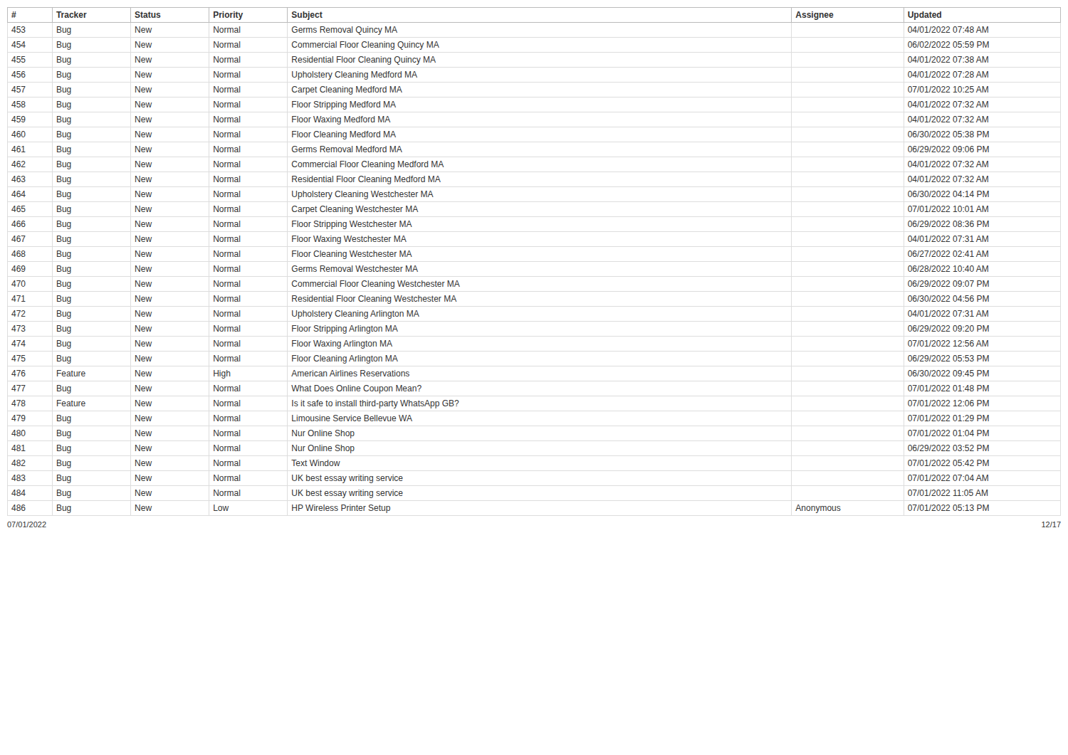| # | Tracker | Status | Priority | Subject | Assignee | Updated |
| --- | --- | --- | --- | --- | --- | --- |
| 453 | Bug | New | Normal | Germs Removal Quincy MA | | 04/01/2022 07:48 AM |
| 454 | Bug | New | Normal | Commercial Floor Cleaning Quincy MA | | 06/02/2022 05:59 PM |
| 455 | Bug | New | Normal | Residential Floor Cleaning Quincy MA | | 04/01/2022 07:38 AM |
| 456 | Bug | New | Normal | Upholstery Cleaning Medford MA | | 04/01/2022 07:28 AM |
| 457 | Bug | New | Normal | Carpet Cleaning Medford MA | | 07/01/2022 10:25 AM |
| 458 | Bug | New | Normal | Floor Stripping Medford MA | | 04/01/2022 07:32 AM |
| 459 | Bug | New | Normal | Floor Waxing Medford MA | | 04/01/2022 07:32 AM |
| 460 | Bug | New | Normal | Floor Cleaning Medford MA | | 06/30/2022 05:38 PM |
| 461 | Bug | New | Normal | Germs Removal Medford MA | | 06/29/2022 09:06 PM |
| 462 | Bug | New | Normal | Commercial Floor Cleaning Medford MA | | 04/01/2022 07:32 AM |
| 463 | Bug | New | Normal | Residential Floor Cleaning Medford MA | | 04/01/2022 07:32 AM |
| 464 | Bug | New | Normal | Upholstery Cleaning Westchester MA | | 06/30/2022 04:14 PM |
| 465 | Bug | New | Normal | Carpet Cleaning Westchester MA | | 07/01/2022 10:01 AM |
| 466 | Bug | New | Normal | Floor Stripping Westchester MA | | 06/29/2022 08:36 PM |
| 467 | Bug | New | Normal | Floor Waxing Westchester MA | | 04/01/2022 07:31 AM |
| 468 | Bug | New | Normal | Floor Cleaning Westchester MA | | 06/27/2022 02:41 AM |
| 469 | Bug | New | Normal | Germs Removal Westchester MA | | 06/28/2022 10:40 AM |
| 470 | Bug | New | Normal | Commercial Floor Cleaning Westchester MA | | 06/29/2022 09:07 PM |
| 471 | Bug | New | Normal | Residential Floor Cleaning Westchester MA | | 06/30/2022 04:56 PM |
| 472 | Bug | New | Normal | Upholstery Cleaning Arlington MA | | 04/01/2022 07:31 AM |
| 473 | Bug | New | Normal | Floor Stripping Arlington MA | | 06/29/2022 09:20 PM |
| 474 | Bug | New | Normal | Floor Waxing Arlington MA | | 07/01/2022 12:56 AM |
| 475 | Bug | New | Normal | Floor Cleaning Arlington MA | | 06/29/2022 05:53 PM |
| 476 | Feature | New | High | American Airlines Reservations | | 06/30/2022 09:45 PM |
| 477 | Bug | New | Normal | What Does Online Coupon Mean? | | 07/01/2022 01:48 PM |
| 478 | Feature | New | Normal | Is it safe to install third-party WhatsApp GB? | | 07/01/2022 12:06 PM |
| 479 | Bug | New | Normal | Limousine Service Bellevue WA | | 07/01/2022 01:29 PM |
| 480 | Bug | New | Normal | Nur Online Shop | | 07/01/2022 01:04 PM |
| 481 | Bug | New | Normal | Nur Online Shop | | 06/29/2022 03:52 PM |
| 482 | Bug | New | Normal | Text Window | | 07/01/2022 05:42 PM |
| 483 | Bug | New | Normal | UK best essay writing service | | 07/01/2022 07:04 AM |
| 484 | Bug | New | Normal | UK best essay writing service | | 07/01/2022 11:05 AM |
| 486 | Bug | New | Low | HP Wireless Printer Setup | Anonymous | 07/01/2022 05:13 PM |
07/01/2022 12/17